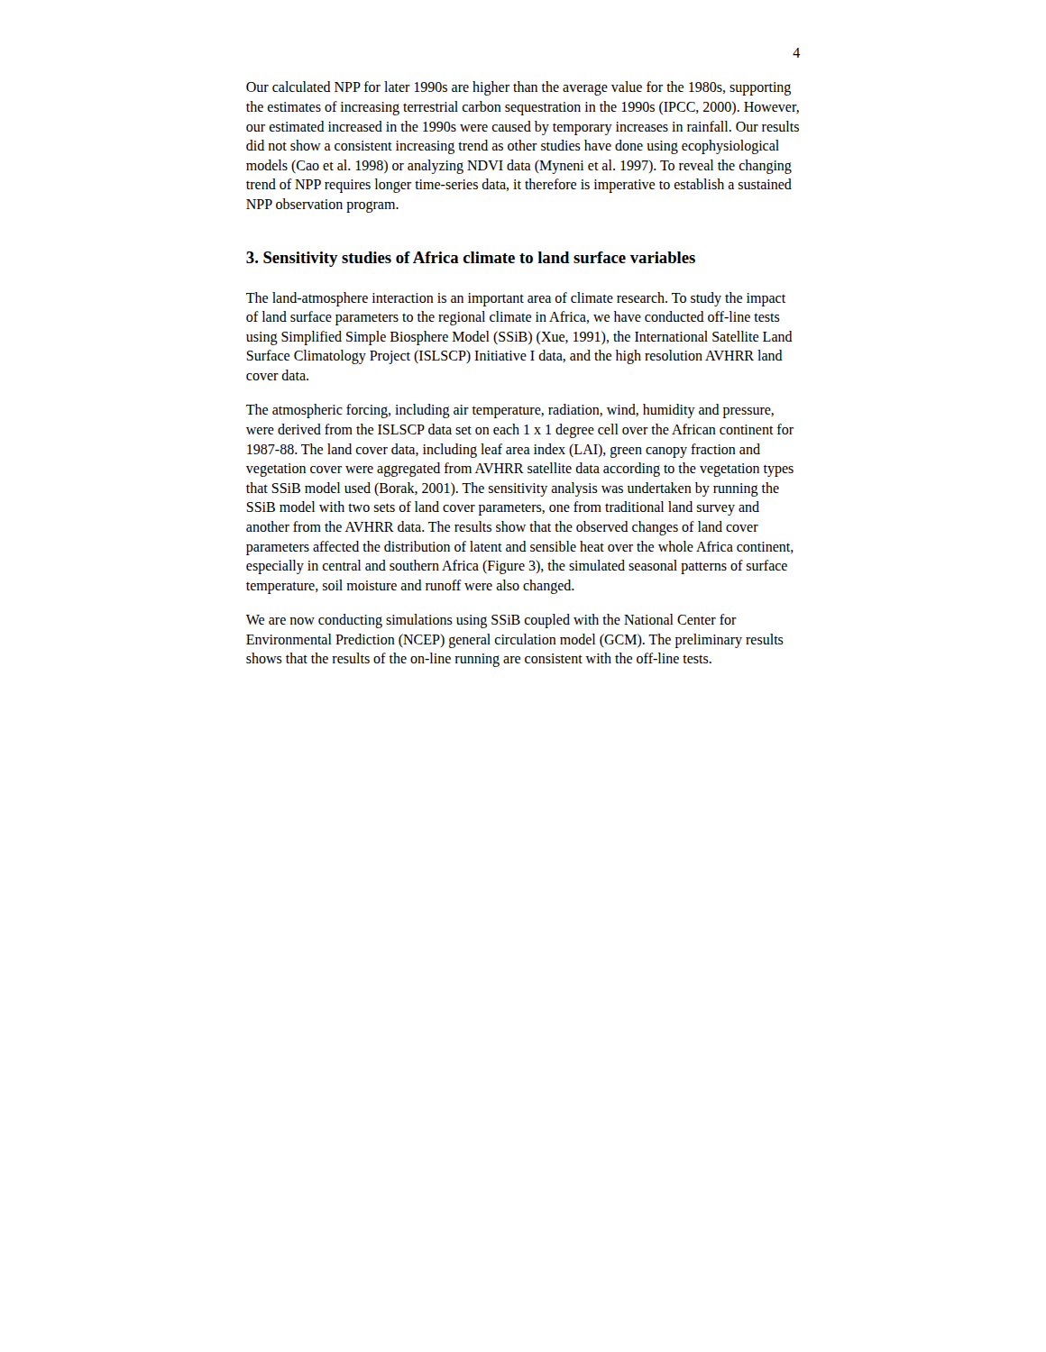4
Our calculated NPP for later 1990s are higher than the average value for the 1980s, supporting the estimates of increasing terrestrial carbon sequestration in the 1990s (IPCC, 2000). However, our estimated increased in the 1990s were caused by temporary increases in rainfall. Our results did not show a consistent increasing trend as other studies have done using ecophysiological models (Cao et al. 1998) or analyzing NDVI data (Myneni et al. 1997). To reveal the changing trend of NPP requires longer time-series data, it therefore is imperative to establish a sustained NPP observation program.
3. Sensitivity studies of Africa climate to land surface variables
The land-atmosphere interaction is an important area of climate research. To study the impact of land surface parameters to the regional climate in Africa, we have conducted off-line tests using Simplified Simple Biosphere Model (SSiB) (Xue, 1991), the International Satellite Land Surface Climatology Project (ISLSCP) Initiative I data, and the high resolution AVHRR land cover data.
The atmospheric forcing, including air temperature, radiation, wind, humidity and pressure, were derived from the ISLSCP data set on each 1 x 1 degree cell over the African continent for 1987-88. The land cover data, including leaf area index (LAI), green canopy fraction and vegetation cover were aggregated from AVHRR satellite data according to the vegetation types that SSiB model used (Borak, 2001). The sensitivity analysis was undertaken by running the SSiB model with two sets of land cover parameters, one from traditional land survey and another from the AVHRR data. The results show that the observed changes of land cover parameters affected the distribution of latent and sensible heat over the whole Africa continent, especially in central and southern Africa (Figure 3), the simulated seasonal patterns of surface temperature, soil moisture and runoff were also changed.
We are now conducting simulations using SSiB coupled with the National Center for Environmental Prediction (NCEP) general circulation model (GCM). The preliminary results shows that the results of the on-line running are consistent with the off-line tests.